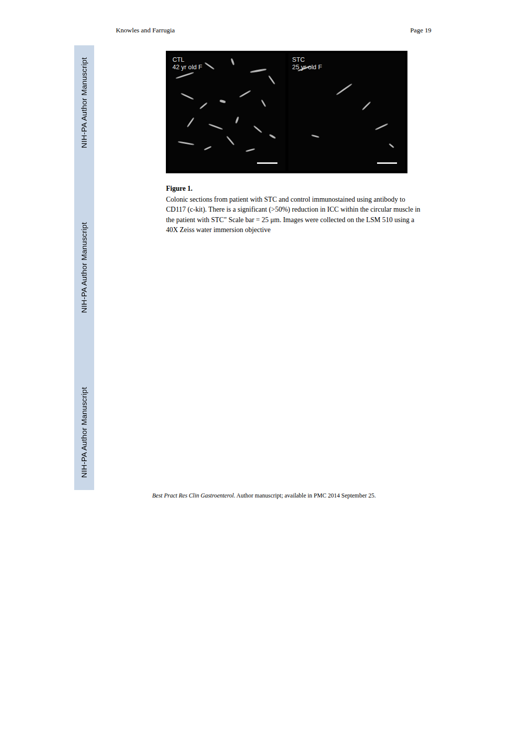NIH-PA Author Manuscript NIH-PA Author Manuscript NIH-PA Author Manuscript
Knowles and Farrugia
Page 19
CTL
42 yr old F
STC
25 yr old F
Figure 1. Colonic sections from patient with STC and control immunostained using antibody to CD117 (c-kit). There is a significant (>50%) reduction in ICC within the circular muscle in the patient with STC" Scale bar = 25 μm. Images were collected on the LSM 510 using a 40X Zeiss water immersion objective
Best Pract Res Clin Gastroenterol. Author manuscript; available in PMC 2014 September 25.